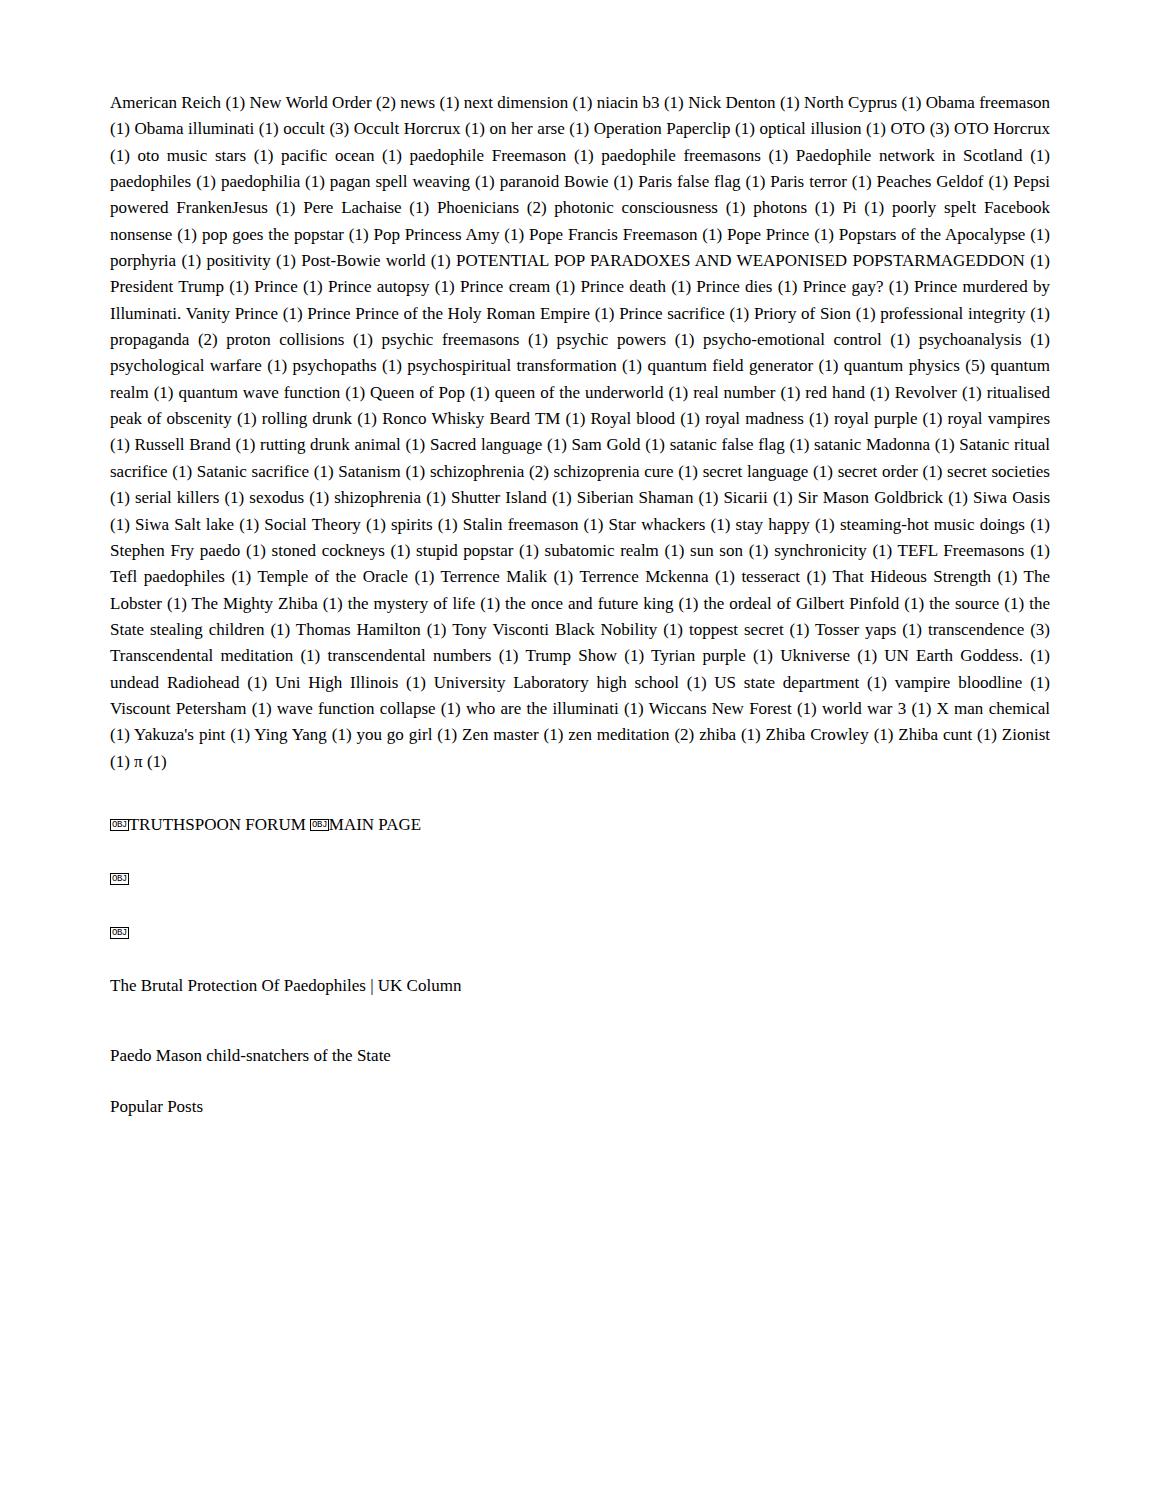American Reich (1) New World Order (2) news (1) next dimension (1) niacin b3 (1) Nick Denton (1) North Cyprus (1) Obama freemason (1) Obama illuminati (1) occult (3) Occult Horcrux (1) on her arse (1) Operation Paperclip (1) optical illusion (1) OTO (3) OTO Horcrux (1) oto music stars (1) pacific ocean (1) paedophile Freemason (1) paedophile freemasons (1) Paedophile network in Scotland (1) paedophiles (1) paedophilia (1) pagan spell weaving (1) paranoid Bowie (1) Paris false flag (1) Paris terror (1) Peaches Geldof (1) Pepsi powered FrankenJesus (1) Pere Lachaise (1) Phoenicians (2) photonic consciousness (1) photons (1) Pi (1) poorly spelt Facebook nonsense (1) pop goes the popstar (1) Pop Princess Amy (1) Pope Francis Freemason (1) Pope Prince (1) Popstars of the Apocalypse (1) porphyria (1) positivity (1) Post-Bowie world (1) POTENTIAL POP PARADOXES AND WEAPONISED POPSTARMAGEDDON (1) President Trump (1) Prince (1) Prince autopsy (1) Prince cream (1) Prince death (1) Prince dies (1) Prince gay? (1) Prince murdered by Illuminati. Vanity Prince (1) Prince Prince of the Holy Roman Empire (1) Prince sacrifice (1) Priory of Sion (1) professional integrity (1) propaganda (2) proton collisions (1) psychic freemasons (1) psychic powers (1) psycho-emotional control (1) psychoanalysis (1) psychological warfare (1) psychopaths (1) psychospiritual transformation (1) quantum field generator (1) quantum physics (5) quantum realm (1) quantum wave function (1) Queen of Pop (1) queen of the underworld (1) real number (1) red hand (1) Revolver (1) ritualised peak of obscenity (1) rolling drunk (1) Ronco Whisky Beard TM (1) Royal blood (1) royal madness (1) royal purple (1) royal vampires (1) Russell Brand (1) rutting drunk animal (1) Sacred language (1) Sam Gold (1) satanic false flag (1) satanic Madonna (1) Satanic ritual sacrifice (1) Satanic sacrifice (1) Satanism (1) schizophrenia (2) schizoprenia cure (1) secret language (1) secret order (1) secret societies (1) serial killers (1) sexodus (1) shizophrenia (1) Shutter Island (1) Siberian Shaman (1) Sicarii (1) Sir Mason Goldbrick (1) Siwa Oasis (1) Siwa Salt lake (1) Social Theory (1) spirits (1) Stalin freemason (1) Star whackers (1) stay happy (1) steaming-hot music doings (1) Stephen Fry paedo (1) stoned cockneys (1) stupid popstar (1) subatomic realm (1) sun son (1) synchronicity (1) TEFL Freemasons (1) Tefl paedophiles (1) Temple of the Oracle (1) Terrence Malik (1) Terrence Mckenna (1) tesseract (1) That Hideous Strength (1) The Lobster (1) The Mighty Zhiba (1) the mystery of life (1) the once and future king (1) the ordeal of Gilbert Pinfold (1) the source (1) the State stealing children (1) Thomas Hamilton (1) Tony Visconti Black Nobility (1) toppest secret (1) Tosser yaps (1) transcendence (3) Transcendental meditation (1) transcendental numbers (1) Trump Show (1) Tyrian purple (1) Ukniverse (1) UN Earth Goddess. (1) undead Radiohead (1) Uni High Illinois (1) University Laboratory high school (1) US state department (1) vampire bloodline (1) Viscount Petersham (1) wave function collapse (1) who are the illuminati (1) Wiccans New Forest (1) world war 3 (1) X man chemical (1) Yakuza's pint (1) Ying Yang (1) you go girl (1) Zen master (1) zen meditation (2) zhiba (1) Zhiba Crowley (1) Zhiba cunt (1) Zionist (1) π (1)
OBJTRUTHSPOON FORUM OBJMAIN PAGE
OBJ
OBJ
The Brutal Protection Of Paedophiles | UK Column
Paedo Mason child-snatchers of the State
Popular Posts